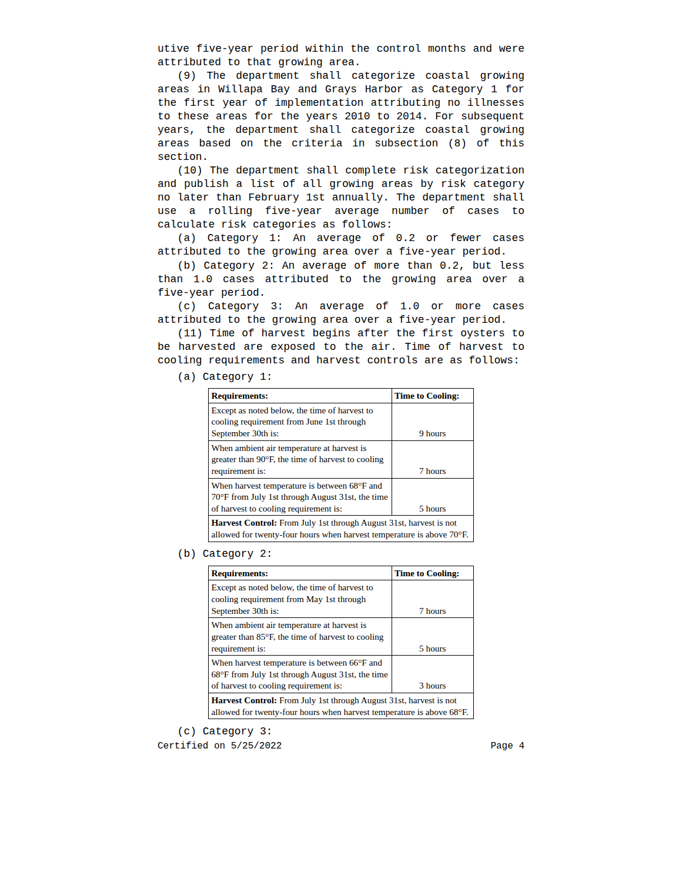utive five-year period within the control months and were attributed to that growing area.
(9) The department shall categorize coastal growing areas in Willapa Bay and Grays Harbor as Category 1 for the first year of implementation attributing no illnesses to these areas for the years 2010 to 2014. For subsequent years, the department shall categorize coastal growing areas based on the criteria in subsection (8) of this section.
(10) The department shall complete risk categorization and publish a list of all growing areas by risk category no later than February 1st annually. The department shall use a rolling five-year average number of cases to calculate risk categories as follows:
(a) Category 1: An average of 0.2 or fewer cases attributed to the growing area over a five-year period.
(b) Category 2: An average of more than 0.2, but less than 1.0 cases attributed to the growing area over a five-year period.
(c) Category 3: An average of 1.0 or more cases attributed to the growing area over a five-year period.
(11) Time of harvest begins after the first oysters to be harvested are exposed to the air. Time of harvest to cooling requirements and harvest controls are as follows:
(a) Category 1:
| Requirements: | Time to Cooling: |
| --- | --- |
| Except as noted below, the time of harvest to cooling requirement from June 1st through September 30th is: | 9 hours |
| When ambient air temperature at harvest is greater than 90°F, the time of harvest to cooling requirement is: | 7 hours |
| When harvest temperature is between 68°F and 70°F from July 1st through August 31st, the time of harvest to cooling requirement is: | 5 hours |
| Harvest Control: From July 1st through August 31st, harvest is not allowed for twenty-four hours when harvest temperature is above 70°F. |
(b) Category 2:
| Requirements: | Time to Cooling: |
| --- | --- |
| Except as noted below, the time of harvest to cooling requirement from May 1st through September 30th is: | 7 hours |
| When ambient air temperature at harvest is greater than 85°F, the time of harvest to cooling requirement is: | 5 hours |
| When harvest temperature is between 66°F and 68°F from July 1st through August 31st, the time of harvest to cooling requirement is: | 3 hours |
| Harvest Control: From July 1st through August 31st, harvest is not allowed for twenty-four hours when harvest temperature is above 68°F. |
(c) Category 3:
Certified on 5/25/2022 Page 4